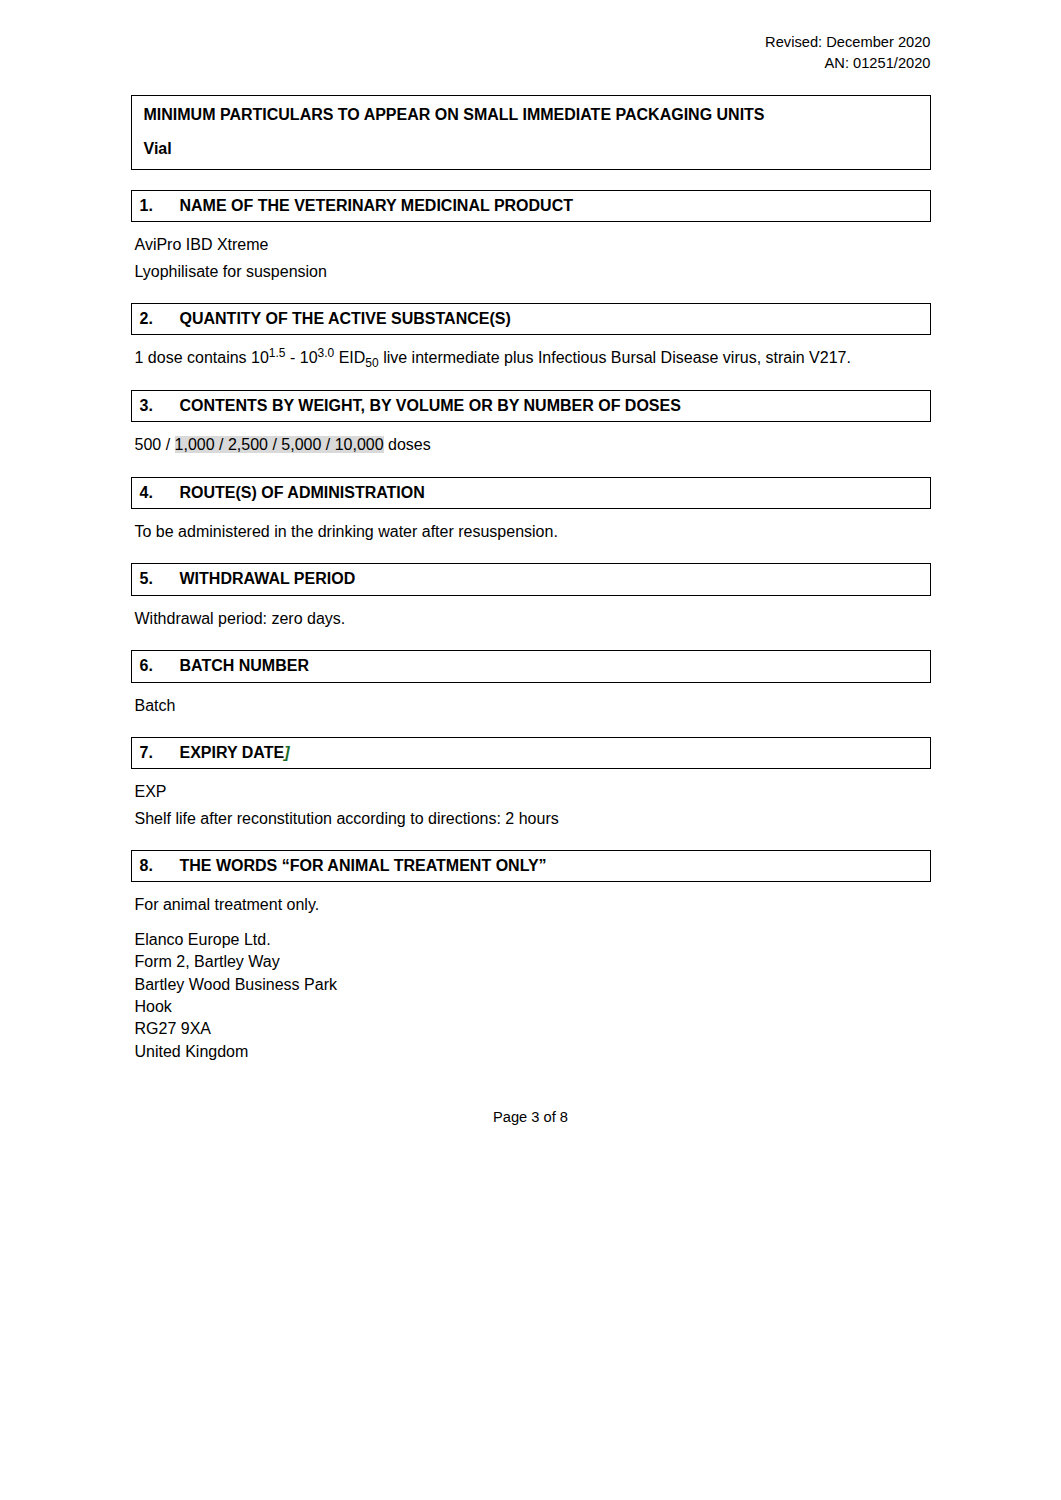Revised: December 2020
AN: 01251/2020
MINIMUM PARTICULARS TO APPEAR ON SMALL IMMEDIATE PACKAGING UNITS
Vial
1. NAME OF THE VETERINARY MEDICINAL PRODUCT
AviPro IBD Xtreme
Lyophilisate for suspension
2. QUANTITY OF THE ACTIVE SUBSTANCE(S)
1 dose contains 101.5 - 103.0 EID50 live intermediate plus Infectious Bursal Disease virus, strain V217.
3. CONTENTS BY WEIGHT, BY VOLUME OR BY NUMBER OF DOSES
500 / 1,000 / 2,500 / 5,000 / 10,000 doses
4. ROUTE(S) OF ADMINISTRATION
To be administered in the drinking water after resuspension.
5. WITHDRAWAL PERIOD
Withdrawal period: zero days.
6. BATCH NUMBER
Batch
7. EXPIRY DATE]
EXP
Shelf life after reconstitution according to directions: 2 hours
8. THE WORDS “FOR ANIMAL TREATMENT ONLY”
For animal treatment only.
Elanco Europe Ltd.
Form 2, Bartley Way
Bartley Wood Business Park
Hook
RG27 9XA
United Kingdom
Page 3 of 8